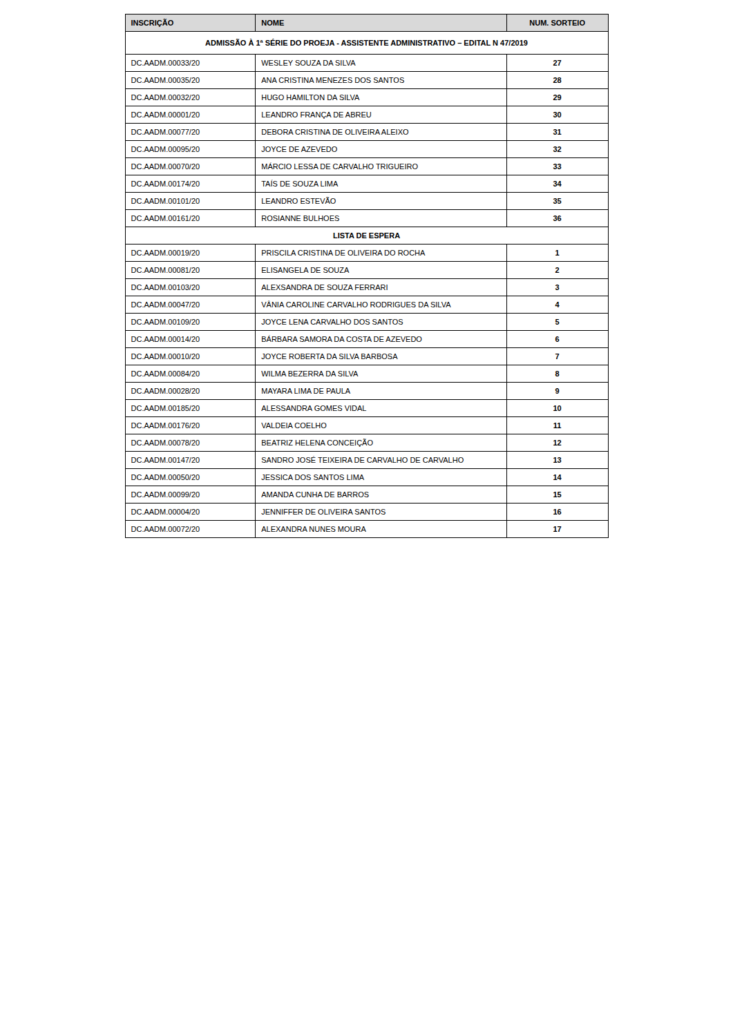| ADMISSÃO À 1ª SÉRIE DO PROEJA - ASSISTENTE ADMINISTRATIVO – EDITAL N 47/2019 |
| INSCRIÇÃO | NOME | NUM. SORTEIO |
| DC.AADM.00033/20 | WESLEY SOUZA DA SILVA | 27 |
| DC.AADM.00035/20 | ANA CRISTINA MENEZES DOS SANTOS | 28 |
| DC.AADM.00032/20 | HUGO HAMILTON DA SILVA | 29 |
| DC.AADM.00001/20 | LEANDRO FRANÇA DE ABREU | 30 |
| DC.AADM.00077/20 | DEBORA CRISTINA DE OLIVEIRA ALEIXO | 31 |
| DC.AADM.00095/20 | JOYCE DE AZEVEDO | 32 |
| DC.AADM.00070/20 | MÁRCIO LESSA DE CARVALHO TRIGUEIRO | 33 |
| DC.AADM.00174/20 | TAÍS DE SOUZA LIMA | 34 |
| DC.AADM.00101/20 | LEANDRO ESTEVÃO | 35 |
| DC.AADM.00161/20 | ROSIANNE BULHOES | 36 |
| LISTA DE ESPERA |
| DC.AADM.00019/20 | PRISCILA CRISTINA DE OLIVEIRA DO ROCHA | 1 |
| DC.AADM.00081/20 | ELISANGELA DE SOUZA | 2 |
| DC.AADM.00103/20 | ALEXSANDRA DE SOUZA FERRARI | 3 |
| DC.AADM.00047/20 | VÂNIA CAROLINE CARVALHO RODRIGUES DA SILVA | 4 |
| DC.AADM.00109/20 | JOYCE LENA CARVALHO DOS SANTOS | 5 |
| DC.AADM.00014/20 | BÁRBARA SAMORA DA COSTA DE AZEVEDO | 6 |
| DC.AADM.00010/20 | JOYCE ROBERTA DA SILVA BARBOSA | 7 |
| DC.AADM.00084/20 | WILMA BEZERRA DA SILVA | 8 |
| DC.AADM.00028/20 | MAYARA LIMA DE PAULA | 9 |
| DC.AADM.00185/20 | ALESSANDRA GOMES VIDAL | 10 |
| DC.AADM.00176/20 | VALDEIA COELHO | 11 |
| DC.AADM.00078/20 | BEATRIZ HELENA CONCEIÇÃO | 12 |
| DC.AADM.00147/20 | SANDRO JOSÉ TEIXEIRA DE CARVALHO DE CARVALHO | 13 |
| DC.AADM.00050/20 | JESSICA DOS SANTOS LIMA | 14 |
| DC.AADM.00099/20 | AMANDA CUNHA DE BARROS | 15 |
| DC.AADM.00004/20 | JENNIFFER DE OLIVEIRA SANTOS | 16 |
| DC.AADM.00072/20 | ALEXANDRA NUNES MOURA | 17 |